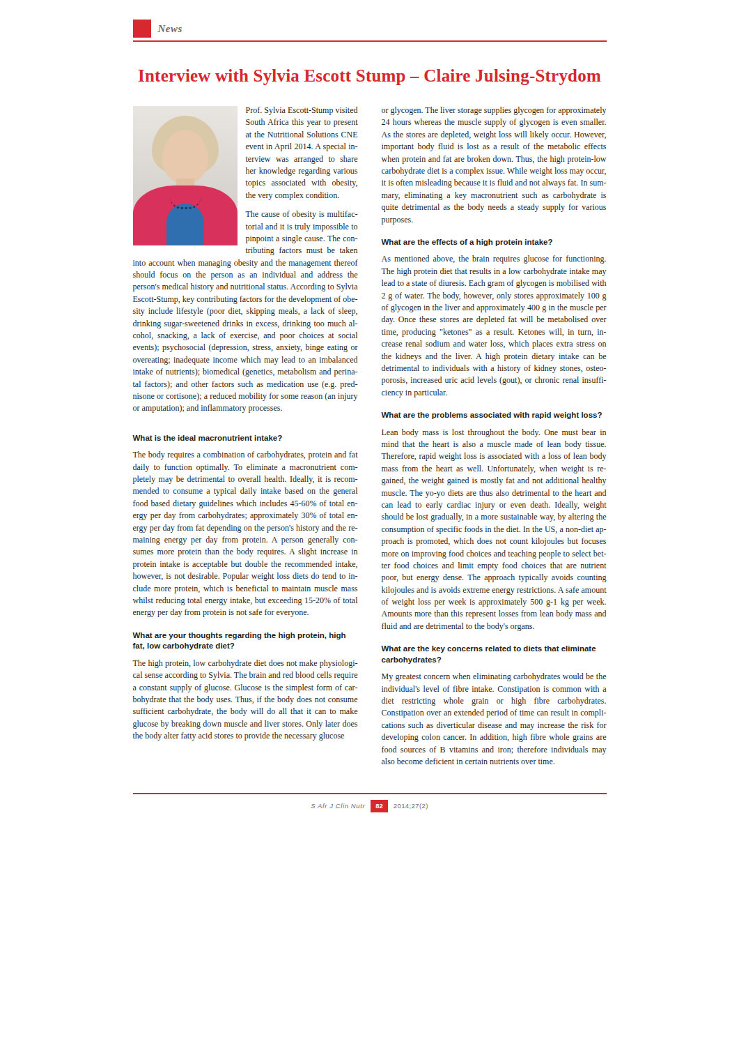News
Interview with Sylvia Escott Stump – Claire Julsing-Strydom
Prof. Sylvia Escott-Stump visited South Africa this year to present at the Nutritional Solutions CNE event in April 2014. A special interview was arranged to share her knowledge regarding various topics associated with obesity, the very complex condition.
The cause of obesity is multifactorial and it is truly impossible to pinpoint a single cause. The contributing factors must be taken into account when managing obesity and the management thereof should focus on the person as an individual and address the person's medical history and nutritional status. According to Sylvia Escott-Stump, key contributing factors for the development of obesity include lifestyle (poor diet, skipping meals, a lack of sleep, drinking sugar-sweetened drinks in excess, drinking too much alcohol, snacking, a lack of exercise, and poor choices at social events); psychosocial (depression, stress, anxiety, binge eating or overeating; inadequate income which may lead to an imbalanced intake of nutrients); biomedical (genetics, metabolism and perinatal factors); and other factors such as medication use (e.g. prednisone or cortisone); a reduced mobility for some reason (an injury or amputation); and inflammatory processes.
What is the ideal macronutrient intake?
The body requires a combination of carbohydrates, protein and fat daily to function optimally. To eliminate a macronutrient completely may be detrimental to overall health. Ideally, it is recommended to consume a typical daily intake based on the general food based dietary guidelines which includes 45-60% of total energy per day from carbohydrates; approximately 30% of total energy per day from fat depending on the person's history and the remaining energy per day from protein. A person generally consumes more protein than the body requires. A slight increase in protein intake is acceptable but double the recommended intake, however, is not desirable. Popular weight loss diets do tend to include more protein, which is beneficial to maintain muscle mass whilst reducing total energy intake, but exceeding 15-20% of total energy per day from protein is not safe for everyone.
What are your thoughts regarding the high protein, high fat, low carbohydrate diet?
The high protein, low carbohydrate diet does not make physiological sense according to Sylvia. The brain and red blood cells require a constant supply of glucose. Glucose is the simplest form of carbohydrate that the body uses. Thus, if the body does not consume sufficient carbohydrate, the body will do all that it can to make glucose by breaking down muscle and liver stores. Only later does the body alter fatty acid stores to provide the necessary glucose
or glycogen. The liver storage supplies glycogen for approximately 24 hours whereas the muscle supply of glycogen is even smaller. As the stores are depleted, weight loss will likely occur. However, important body fluid is lost as a result of the metabolic effects when protein and fat are broken down. Thus, the high protein-low carbohydrate diet is a complex issue. While weight loss may occur, it is often misleading because it is fluid and not always fat. In summary, eliminating a key macronutrient such as carbohydrate is quite detrimental as the body needs a steady supply for various purposes.
What are the effects of a high protein intake?
As mentioned above, the brain requires glucose for functioning. The high protein diet that results in a low carbohydrate intake may lead to a state of diuresis. Each gram of glycogen is mobilised with 2 g of water. The body, however, only stores approximately 100 g of glycogen in the liver and approximately 400 g in the muscle per day. Once these stores are depleted fat will be metabolised over time, producing "ketones" as a result. Ketones will, in turn, increase renal sodium and water loss, which places extra stress on the kidneys and the liver. A high protein dietary intake can be detrimental to individuals with a history of kidney stones, osteoporosis, increased uric acid levels (gout), or chronic renal insufficiency in particular.
What are the problems associated with rapid weight loss?
Lean body mass is lost throughout the body. One must bear in mind that the heart is also a muscle made of lean body tissue. Therefore, rapid weight loss is associated with a loss of lean body mass from the heart as well. Unfortunately, when weight is regained, the weight gained is mostly fat and not additional healthy muscle. The yo-yo diets are thus also detrimental to the heart and can lead to early cardiac injury or even death. Ideally, weight should be lost gradually, in a more sustainable way, by altering the consumption of specific foods in the diet. In the US, a non-diet approach is promoted, which does not count kilojoules but focuses more on improving food choices and teaching people to select better food choices and limit empty food choices that are nutrient poor, but energy dense. The approach typically avoids counting kilojoules and is avoids extreme energy restrictions. A safe amount of weight loss per week is approximately 500 g-1 kg per week. Amounts more than this represent losses from lean body mass and fluid and are detrimental to the body's organs.
What are the key concerns related to diets that eliminate carbohydrates?
My greatest concern when eliminating carbohydrates would be the individual's level of fibre intake. Constipation is common with a diet restricting whole grain or high fibre carbohydrates. Constipation over an extended period of time can result in complications such as diverticular disease and may increase the risk for developing colon cancer. In addition, high fibre whole grains are food sources of B vitamins and iron; therefore individuals may also become deficient in certain nutrients over time.
S Afr J Clin Nutr 82 2014;27(2)